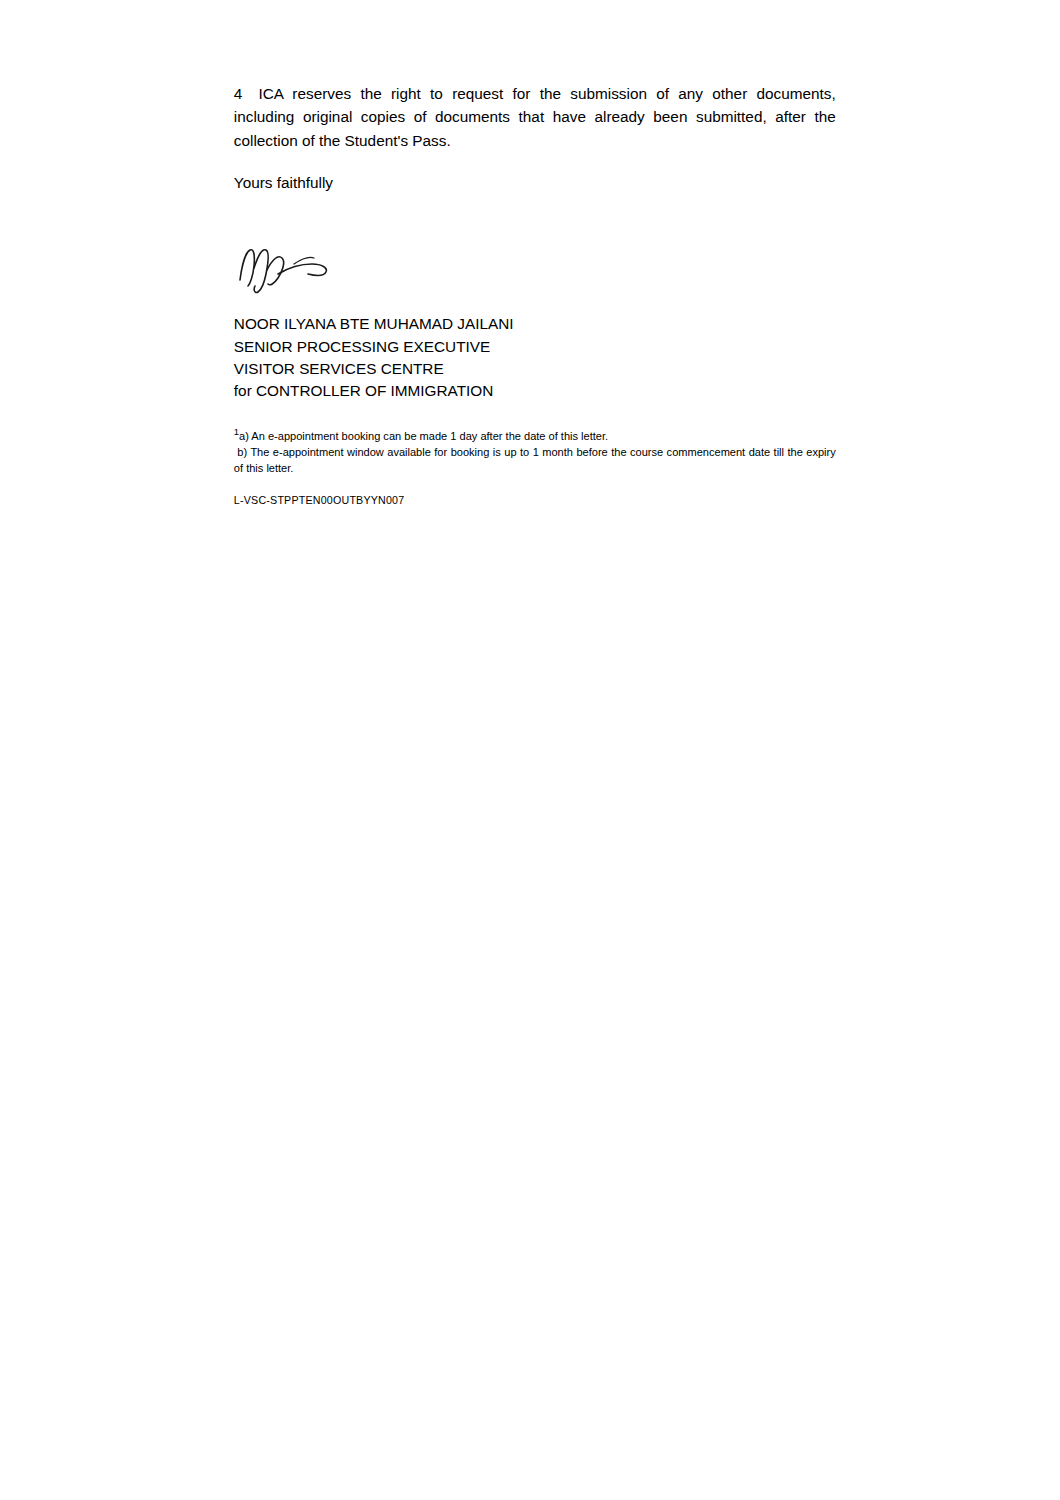4 ICA reserves the right to request for the submission of any other documents, including original copies of documents that have already been submitted, after the collection of the Student's Pass.
Yours faithfully
NOOR ILYANA BTE MUHAMAD JAILANI
SENIOR PROCESSING EXECUTIVE
VISITOR SERVICES CENTRE
for CONTROLLER OF IMMIGRATION
1a) An e-appointment booking can be made 1 day after the date of this letter.
b) The e-appointment window available for booking is up to 1 month before the course commencement date till the expiry of this letter.
L-VSC-STPPTEN00OUTBYYN007